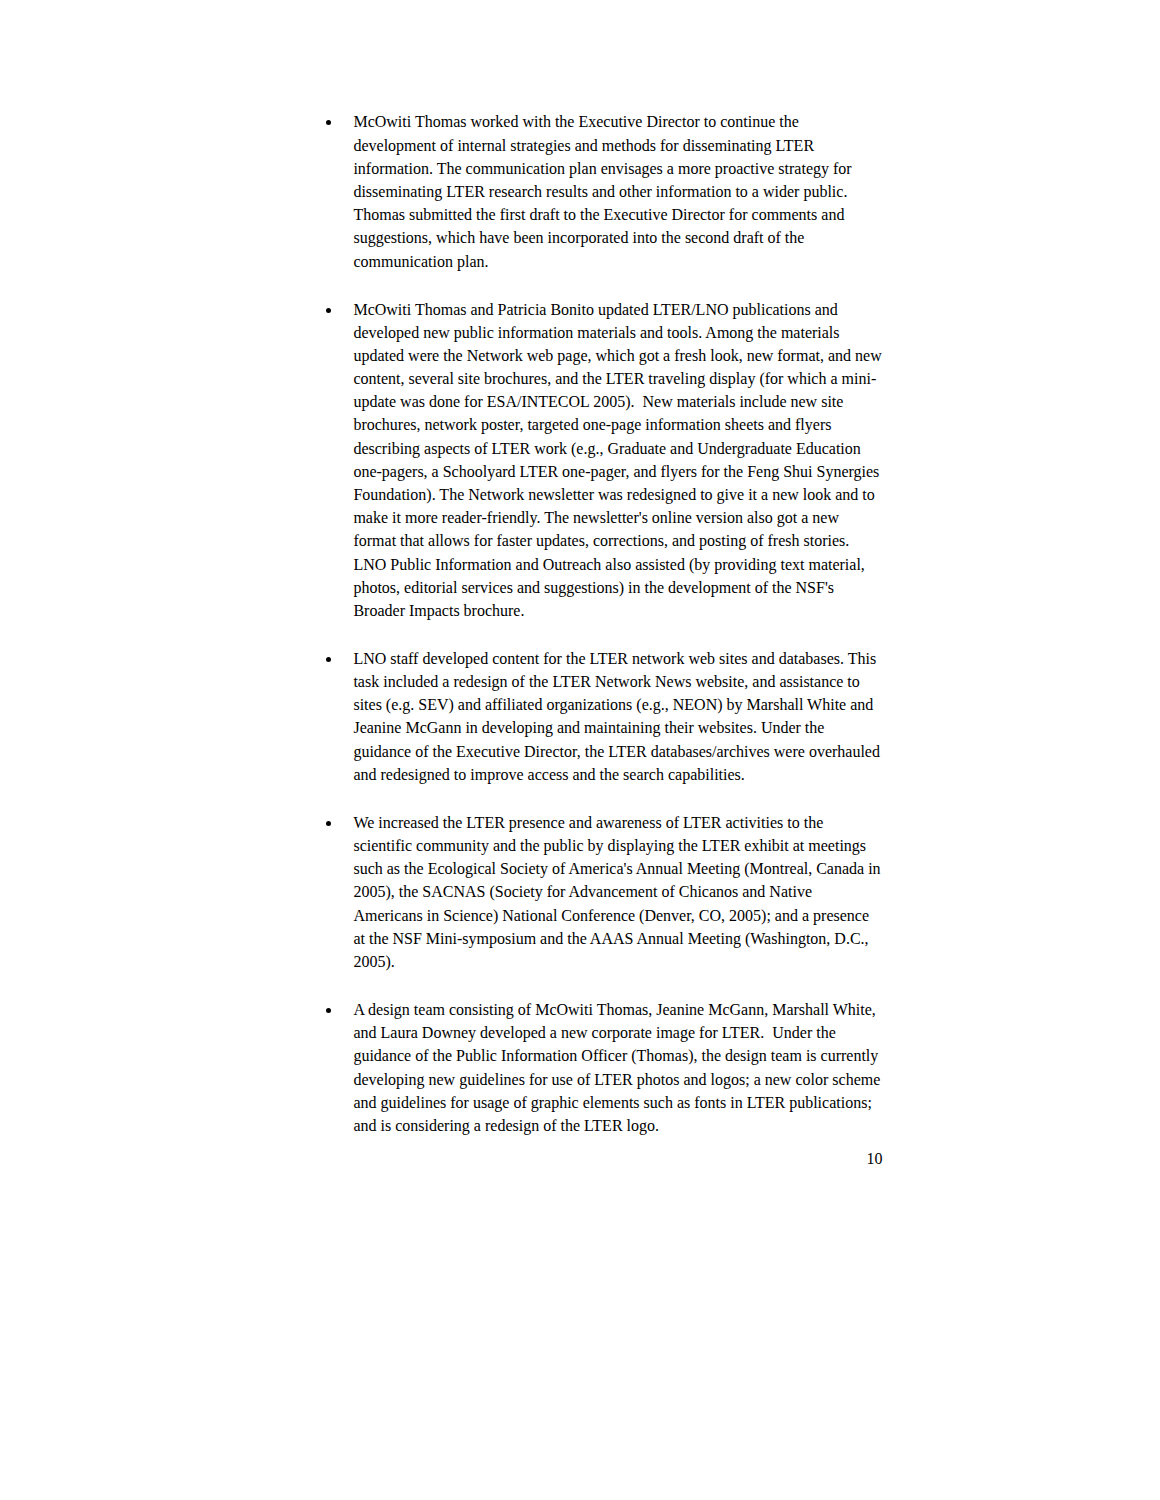McOwiti Thomas worked with the Executive Director to continue the development of internal strategies and methods for disseminating LTER information. The communication plan envisages a more proactive strategy for disseminating LTER research results and other information to a wider public. Thomas submitted the first draft to the Executive Director for comments and suggestions, which have been incorporated into the second draft of the communication plan.
McOwiti Thomas and Patricia Bonito updated LTER/LNO publications and developed new public information materials and tools. Among the materials updated were the Network web page, which got a fresh look, new format, and new content, several site brochures, and the LTER traveling display (for which a mini-update was done for ESA/INTECOL 2005). New materials include new site brochures, network poster, targeted one-page information sheets and flyers describing aspects of LTER work (e.g., Graduate and Undergraduate Education one-pagers, a Schoolyard LTER one-pager, and flyers for the Feng Shui Synergies Foundation). The Network newsletter was redesigned to give it a new look and to make it more reader-friendly. The newsletter's online version also got a new format that allows for faster updates, corrections, and posting of fresh stories. LNO Public Information and Outreach also assisted (by providing text material, photos, editorial services and suggestions) in the development of the NSF's Broader Impacts brochure.
LNO staff developed content for the LTER network web sites and databases. This task included a redesign of the LTER Network News website, and assistance to sites (e.g. SEV) and affiliated organizations (e.g., NEON) by Marshall White and Jeanine McGann in developing and maintaining their websites. Under the guidance of the Executive Director, the LTER databases/archives were overhauled and redesigned to improve access and the search capabilities.
We increased the LTER presence and awareness of LTER activities to the scientific community and the public by displaying the LTER exhibit at meetings such as the Ecological Society of America's Annual Meeting (Montreal, Canada in 2005), the SACNAS (Society for Advancement of Chicanos and Native Americans in Science) National Conference (Denver, CO, 2005); and a presence at the NSF Mini-symposium and the AAAS Annual Meeting (Washington, D.C., 2005).
A design team consisting of McOwiti Thomas, Jeanine McGann, Marshall White, and Laura Downey developed a new corporate image for LTER. Under the guidance of the Public Information Officer (Thomas), the design team is currently developing new guidelines for use of LTER photos and logos; a new color scheme and guidelines for usage of graphic elements such as fonts in LTER publications; and is considering a redesign of the LTER logo.
10